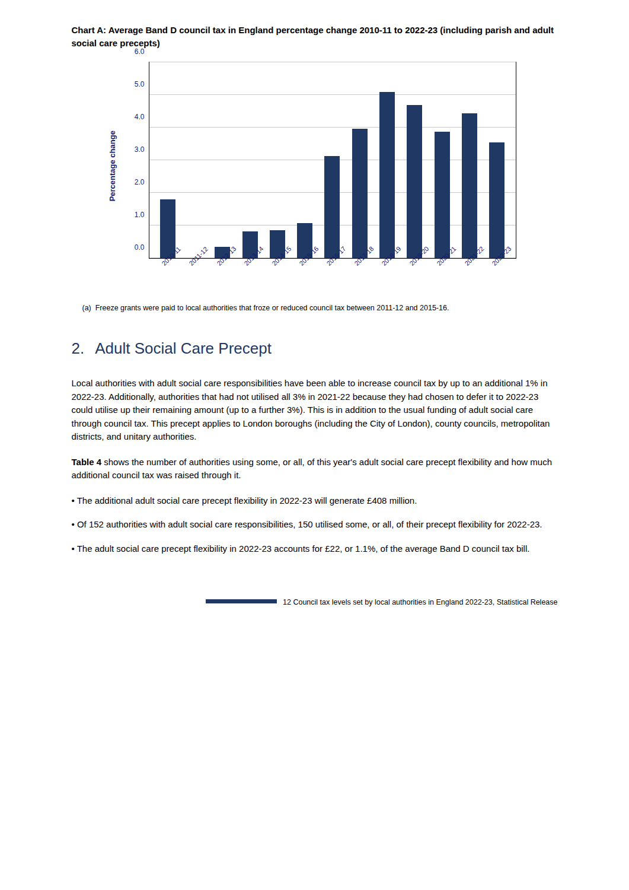Chart A: Average Band D council tax in England percentage change 2010-11 to 2022-23 (including parish and adult social care precepts)
Percentage change
0.0
1.0
2.0
3.0
4.0
5.0
6.0
2010-11 2011-12 2012-13 2013-14 2014-15 2015-16 2016-17 2017-18 2018-19 2019-20 2020-21 2021-22 2022-23
(a) Freeze grants were paid to local authorities that froze or reduced council tax between 2011-12 and 2015-16.
2. Adult Social Care Precept
Local authorities with adult social care responsibilities have been able to increase council tax by up to an additional 1% in 2022-23. Additionally, authorities that had not utilised all 3% in 2021-22 because they had chosen to defer it to 2022-23 could utilise up their remaining amount (up to a further 3%). This is in addition to the usual funding of adult social care through council tax. This precept applies to London boroughs (including the City of London), county councils, metropolitan districts, and unitary authorities.
Table 4 shows the number of authorities using some, or all, of this year's adult social care precept flexibility and how much additional council tax was raised through it.
• The additional adult social care precept flexibility in 2022-23 will generate £408 million.
• Of 152 authorities with adult social care responsibilities, 150 utilised some, or all, of their precept flexibility for 2022-23.
• The adult social care precept flexibility in 2022-23 accounts for £22, or 1.1%, of the average Band D council tax bill.
12 Council tax levels set by local authorities in England 2022-23, Statistical Release